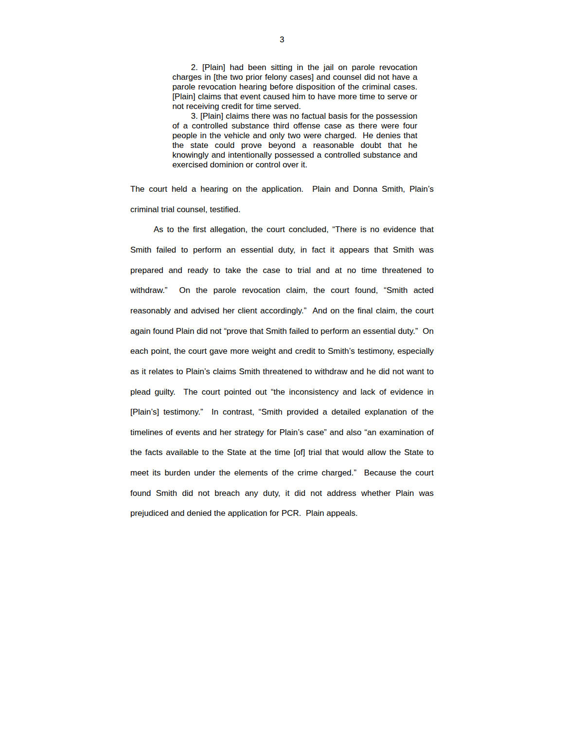3
2. [Plain] had been sitting in the jail on parole revocation charges in [the two prior felony cases] and counsel did not have a parole revocation hearing before disposition of the criminal cases. [Plain] claims that event caused him to have more time to serve or not receiving credit for time served.
3. [Plain] claims there was no factual basis for the possession of a controlled substance third offense case as there were four people in the vehicle and only two were charged. He denies that the state could prove beyond a reasonable doubt that he knowingly and intentionally possessed a controlled substance and exercised dominion or control over it.
The court held a hearing on the application. Plain and Donna Smith, Plain’s criminal trial counsel, testified.
As to the first allegation, the court concluded, “There is no evidence that Smith failed to perform an essential duty, in fact it appears that Smith was prepared and ready to take the case to trial and at no time threatened to withdraw.” On the parole revocation claim, the court found, “Smith acted reasonably and advised her client accordingly.” And on the final claim, the court again found Plain did not “prove that Smith failed to perform an essential duty.” On each point, the court gave more weight and credit to Smith’s testimony, especially as it relates to Plain’s claims Smith threatened to withdraw and he did not want to plead guilty. The court pointed out “the inconsistency and lack of evidence in [Plain’s] testimony.” In contrast, “Smith provided a detailed explanation of the timelines of events and her strategy for Plain’s case” and also “an examination of the facts available to the State at the time [of] trial that would allow the State to meet its burden under the elements of the crime charged.” Because the court found Smith did not breach any duty, it did not address whether Plain was prejudiced and denied the application for PCR. Plain appeals.